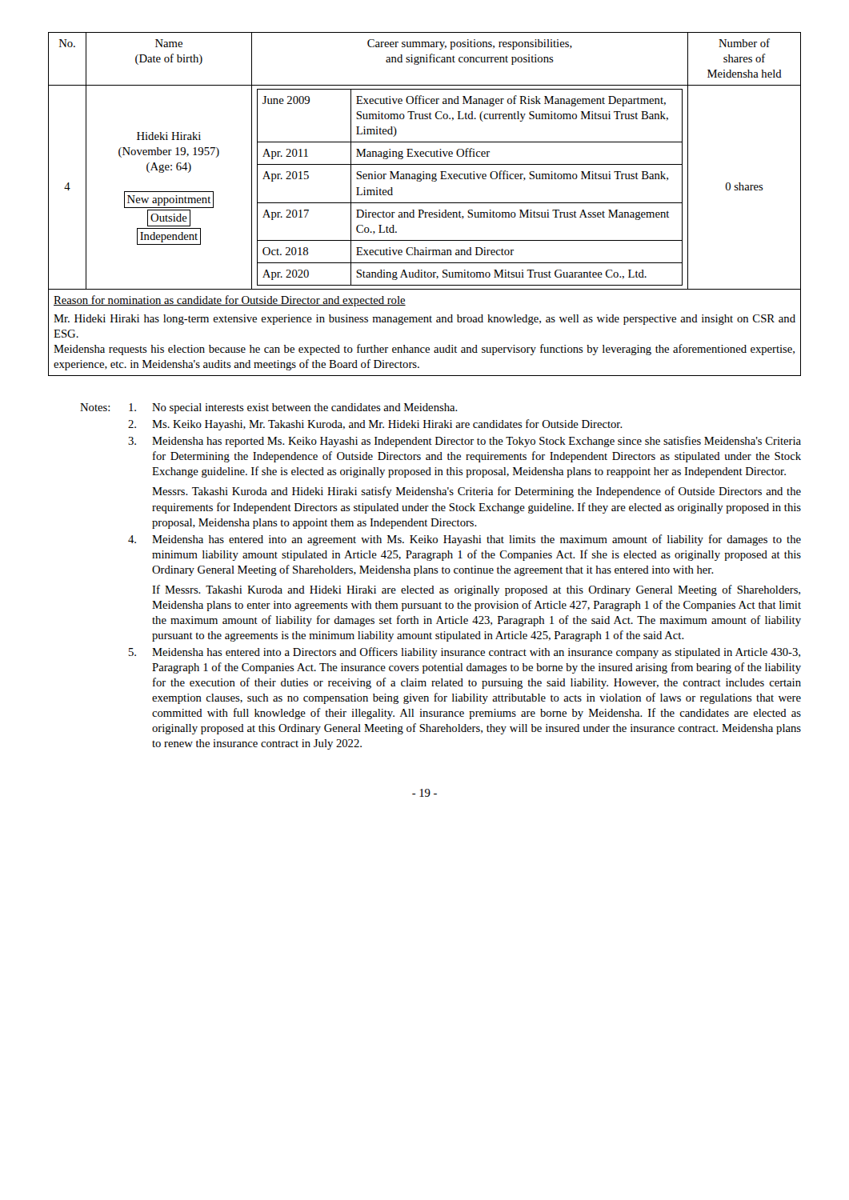| No. | Name (Date of birth) | Career summary, positions, responsibilities, and significant concurrent positions | Number of shares of Meidensha held |
| --- | --- | --- | --- |
| 4 | Hideki Hiraki (November 19, 1957) (Age: 64) New appointment Outside Independent | / June 2009 / Executive Officer and Manager of Risk Management Department, Sumitomo Trust Co., Ltd. (currently Sumitomo Mitsui Trust Bank, Limited) / / Apr. 2011 / Managing Executive Officer / / Apr. 2015 / Senior Managing Executive Officer, Sumitomo Mitsui Trust Bank, Limited / / Apr. 2017 / Director and President, Sumitomo Mitsui Trust Asset Management Co., Ltd. / / Oct. 2018 / Executive Chairman and Director / / Apr. 2020 / Standing Auditor, Sumitomo Mitsui Trust Guarantee Co., Ltd. / | 0 shares |
| Reason for nomination as candidate for Outside Director and expected role Mr. Hideki Hiraki has long-term extensive experience in business management and broad knowledge, as well as wide perspective and insight on CSR and ESG. Meidensha requests his election because he can be expected to further enhance audit and supervisory functions by leveraging the aforementioned expertise, experience, etc. in Meidensha's audits and meetings of the Board of Directors. |
| Notes: | 1. | No special interests exist between the candidates and Meidensha. |
| | 2. | Ms. Keiko Hayashi, Mr. Takashi Kuroda, and Mr. Hideki Hiraki are candidates for Outside Director. |
| | 3. | Meidensha has reported Ms. Keiko Hayashi as Independent Director to the Tokyo Stock Exchange since she satisfies Meidensha's Criteria for Determining the Independence of Outside Directors and the requirements for Independent Directors as stipulated under the Stock Exchange guideline. If she is elected as originally proposed in this proposal, Meidensha plans to reappoint her as Independent Director. Messrs. Takashi Kuroda and Hideki Hiraki satisfy Meidensha's Criteria for Determining the Independence of Outside Directors and the requirements for Independent Directors as stipulated under the Stock Exchange guideline. If they are elected as originally proposed in this proposal, Meidensha plans to appoint them as Independent Directors. |
| | 4. | Meidensha has entered into an agreement with Ms. Keiko Hayashi that limits the maximum amount of liability for damages to the minimum liability amount stipulated in Article 425, Paragraph 1 of the Companies Act. If she is elected as originally proposed at this Ordinary General Meeting of Shareholders, Meidensha plans to continue the agreement that it has entered into with her. If Messrs. Takashi Kuroda and Hideki Hiraki are elected as originally proposed at this Ordinary General Meeting of Shareholders, Meidensha plans to enter into agreements with them pursuant to the provision of Article 427, Paragraph 1 of the Companies Act that limit the maximum amount of liability for damages set forth in Article 423, Paragraph 1 of the said Act. The maximum amount of liability pursuant to the agreements is the minimum liability amount stipulated in Article 425, Paragraph 1 of the said Act. |
| | 5. | Meidensha has entered into a Directors and Officers liability insurance contract with an insurance company as stipulated in Article 430-3, Paragraph 1 of the Companies Act. The insurance covers potential damages to be borne by the insured arising from bearing of the liability for the execution of their duties or receiving of a claim related to pursuing the said liability. However, the contract includes certain exemption clauses, such as no compensation being given for liability attributable to acts in violation of laws or regulations that were committed with full knowledge of their illegality. All insurance premiums are borne by Meidensha. If the candidates are elected as originally proposed at this Ordinary General Meeting of Shareholders, they will be insured under the insurance contract. Meidensha plans to renew the insurance contract in July 2022. |
- 19 -